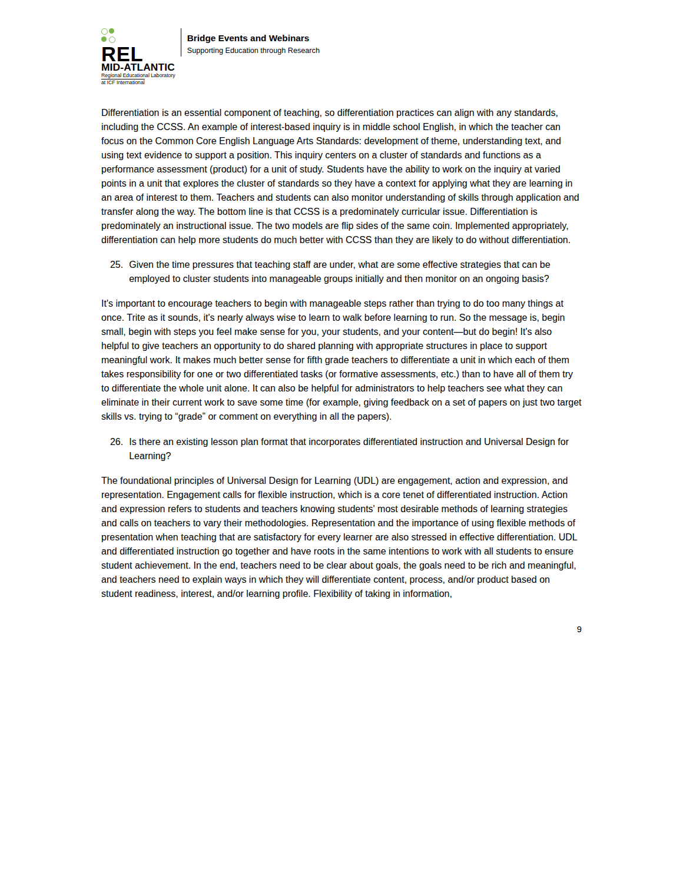REL
MID-ATLANTIC
Regional Educational Laboratory
at ICF International
Bridge Events and Webinars
Supporting Education through Research
Differentiation is an essential component of teaching, so differentiation practices can align with any standards, including the CCSS. An example of interest-based inquiry is in middle school English, in which the teacher can focus on the Common Core English Language Arts Standards: development of theme, understanding text, and using text evidence to support a position. This inquiry centers on a cluster of standards and functions as a performance assessment (product) for a unit of study. Students have the ability to work on the inquiry at varied points in a unit that explores the cluster of standards so they have a context for applying what they are learning in an area of interest to them. Teachers and students can also monitor understanding of skills through application and transfer along the way. The bottom line is that CCSS is a predominately curricular issue. Differentiation is predominately an instructional issue. The two models are flip sides of the same coin. Implemented appropriately, differentiation can help more students do much better with CCSS than they are likely to do without differentiation.
Given the time pressures that teaching staff are under, what are some effective strategies that can be employed to cluster students into manageable groups initially and then monitor on an ongoing basis?
It's important to encourage teachers to begin with manageable steps rather than trying to do too many things at once. Trite as it sounds, it's nearly always wise to learn to walk before learning to run. So the message is, begin small, begin with steps you feel make sense for you, your students, and your content—but do begin! It's also helpful to give teachers an opportunity to do shared planning with appropriate structures in place to support meaningful work. It makes much better sense for fifth grade teachers to differentiate a unit in which each of them takes responsibility for one or two differentiated tasks (or formative assessments, etc.) than to have all of them try to differentiate the whole unit alone. It can also be helpful for administrators to help teachers see what they can eliminate in their current work to save some time (for example, giving feedback on a set of papers on just two target skills vs. trying to “grade” or comment on everything in all the papers).
Is there an existing lesson plan format that incorporates differentiated instruction and Universal Design for Learning?
The foundational principles of Universal Design for Learning (UDL) are engagement, action and expression, and representation. Engagement calls for flexible instruction, which is a core tenet of differentiated instruction. Action and expression refers to students and teachers knowing students' most desirable methods of learning strategies and calls on teachers to vary their methodologies. Representation and the importance of using flexible methods of presentation when teaching that are satisfactory for every learner are also stressed in effective differentiation. UDL and differentiated instruction go together and have roots in the same intentions to work with all students to ensure student achievement. In the end, teachers need to be clear about goals, the goals need to be rich and meaningful, and teachers need to explain ways in which they will differentiate content, process, and/or product based on student readiness, interest, and/or learning profile. Flexibility of taking in information,
9